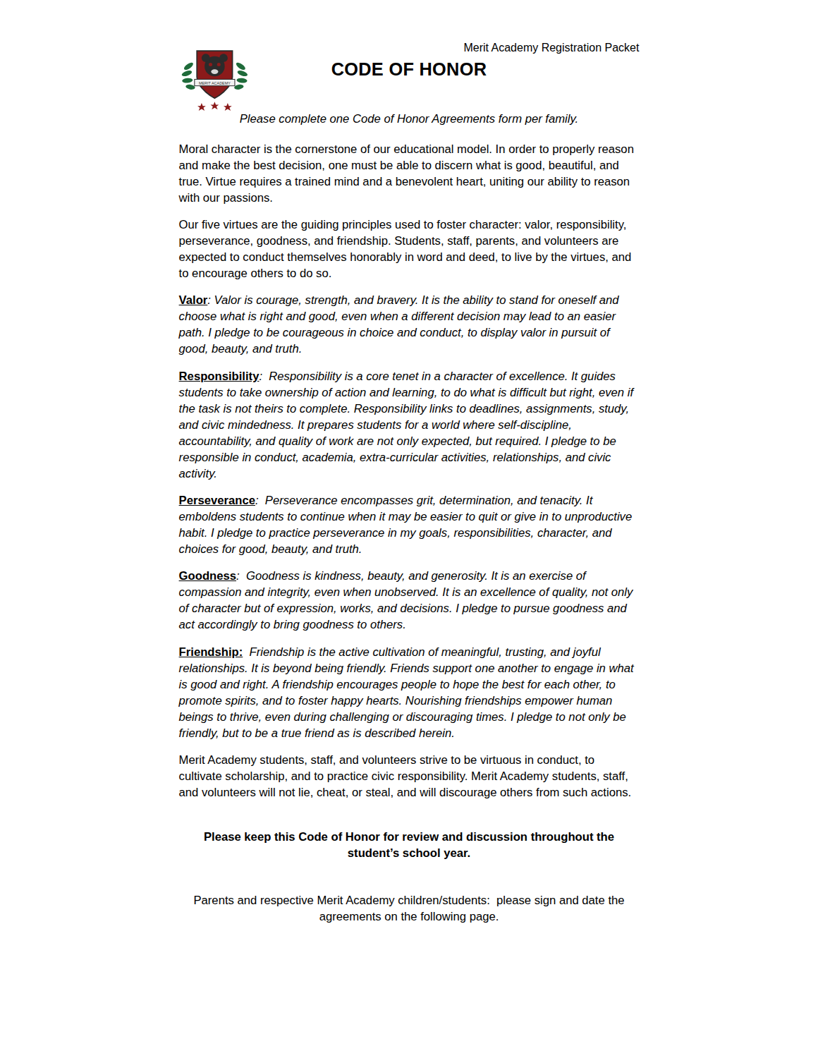MERIT ACADEMY
Merit Academy Registration Packet
CODE OF HONOR
Please complete one Code of Honor Agreements form per family.
Moral character is the cornerstone of our educational model. In order to properly reason and make the best decision, one must be able to discern what is good, beautiful, and true. Virtue requires a trained mind and a benevolent heart, uniting our ability to reason with our passions.
Our five virtues are the guiding principles used to foster character: valor, responsibility, perseverance, goodness, and friendship. Students, staff, parents, and volunteers are expected to conduct themselves honorably in word and deed, to live by the virtues, and to encourage others to do so.
Valor: Valor is courage, strength, and bravery. It is the ability to stand for oneself and choose what is right and good, even when a different decision may lead to an easier path. I pledge to be courageous in choice and conduct, to display valor in pursuit of good, beauty, and truth.
Responsibility: Responsibility is a core tenet in a character of excellence. It guides students to take ownership of action and learning, to do what is difficult but right, even if the task is not theirs to complete. Responsibility links to deadlines, assignments, study, and civic mindedness. It prepares students for a world where self-discipline, accountability, and quality of work are not only expected, but required. I pledge to be responsible in conduct, academia, extra-curricular activities, relationships, and civic activity.
Perseverance: Perseverance encompasses grit, determination, and tenacity. It emboldens students to continue when it may be easier to quit or give in to unproductive habit. I pledge to practice perseverance in my goals, responsibilities, character, and choices for good, beauty, and truth.
Goodness: Goodness is kindness, beauty, and generosity. It is an exercise of compassion and integrity, even when unobserved. It is an excellence of quality, not only of character but of expression, works, and decisions. I pledge to pursue goodness and act accordingly to bring goodness to others.
Friendship: Friendship is the active cultivation of meaningful, trusting, and joyful relationships. It is beyond being friendly. Friends support one another to engage in what is good and right. A friendship encourages people to hope the best for each other, to promote spirits, and to foster happy hearts. Nourishing friendships empower human beings to thrive, even during challenging or discouraging times. I pledge to not only be friendly, but to be a true friend as is described herein.
Merit Academy students, staff, and volunteers strive to be virtuous in conduct, to cultivate scholarship, and to practice civic responsibility. Merit Academy students, staff, and volunteers will not lie, cheat, or steal, and will discourage others from such actions.
Please keep this Code of Honor for review and discussion throughout the student’s school year.
Parents and respective Merit Academy children/students: please sign and date the agreements on the following page.